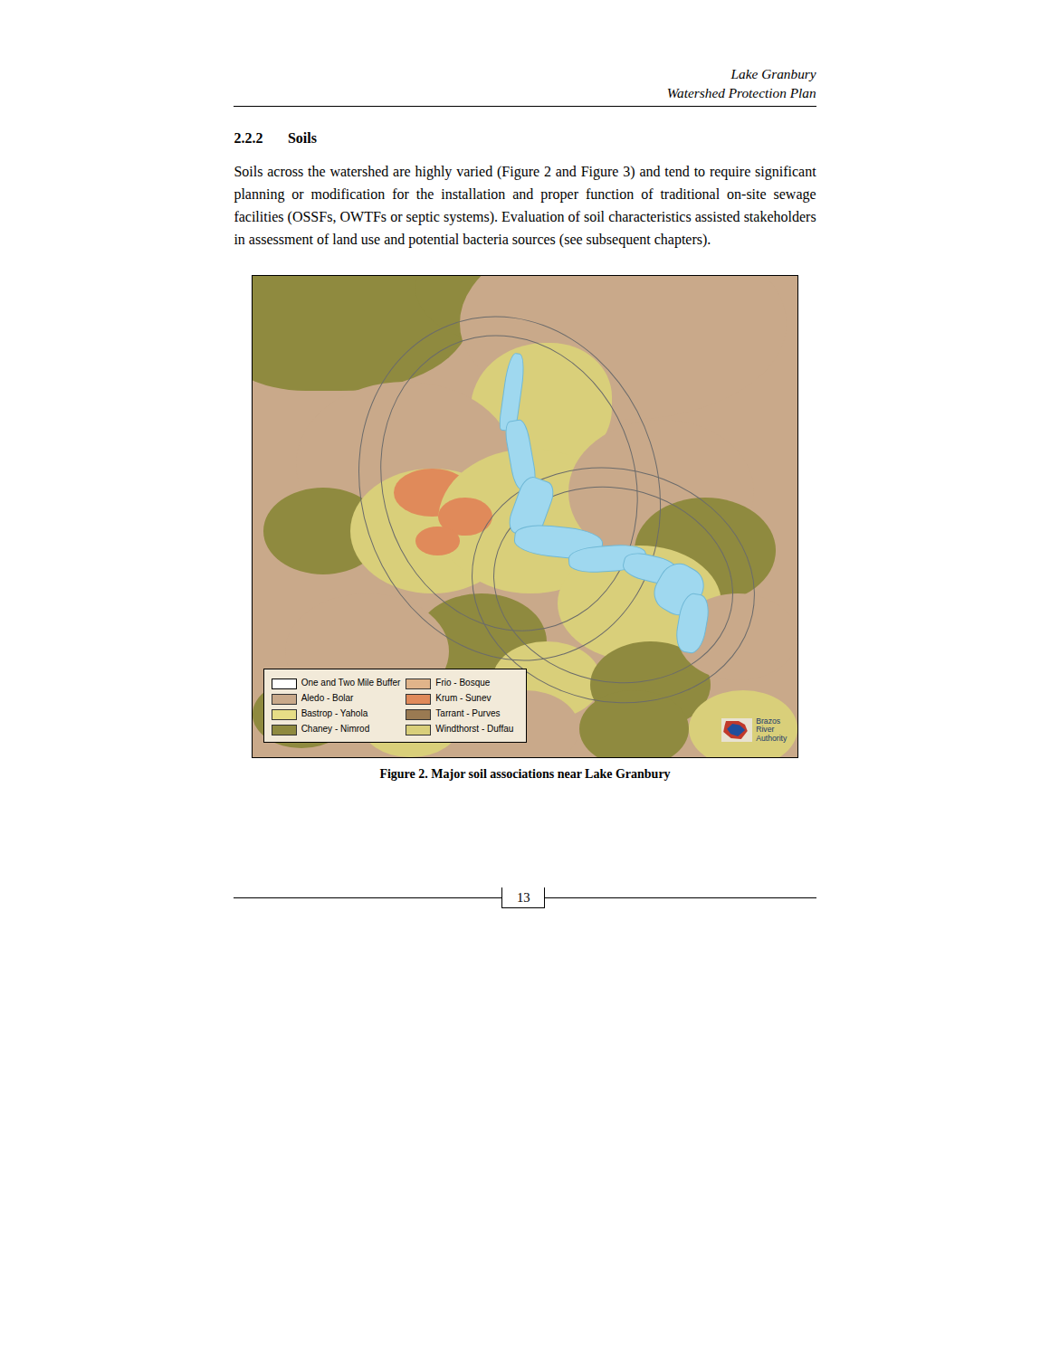Lake Granbury
Watershed Protection Plan
2.2.2 Soils
Soils across the watershed are highly varied (Figure 2 and Figure 3) and tend to require significant planning or modification for the installation and proper function of traditional on-site sewage facilities (OSSFs, OWTFs or septic systems). Evaluation of soil characteristics assisted stakeholders in assessment of land use and potential bacteria sources (see subsequent chapters).
| One and Two Mile Buffer | Frio - Bosque |
| Aledo - Bolar | Krum - Sunev |
| Bastrop - Yahola | Tarrant - Purves |
| Chaney - Nimrod | Windthorst - Duffau |
Brazos
River
Authority
Figure 2. Major soil associations near Lake Granbury
13